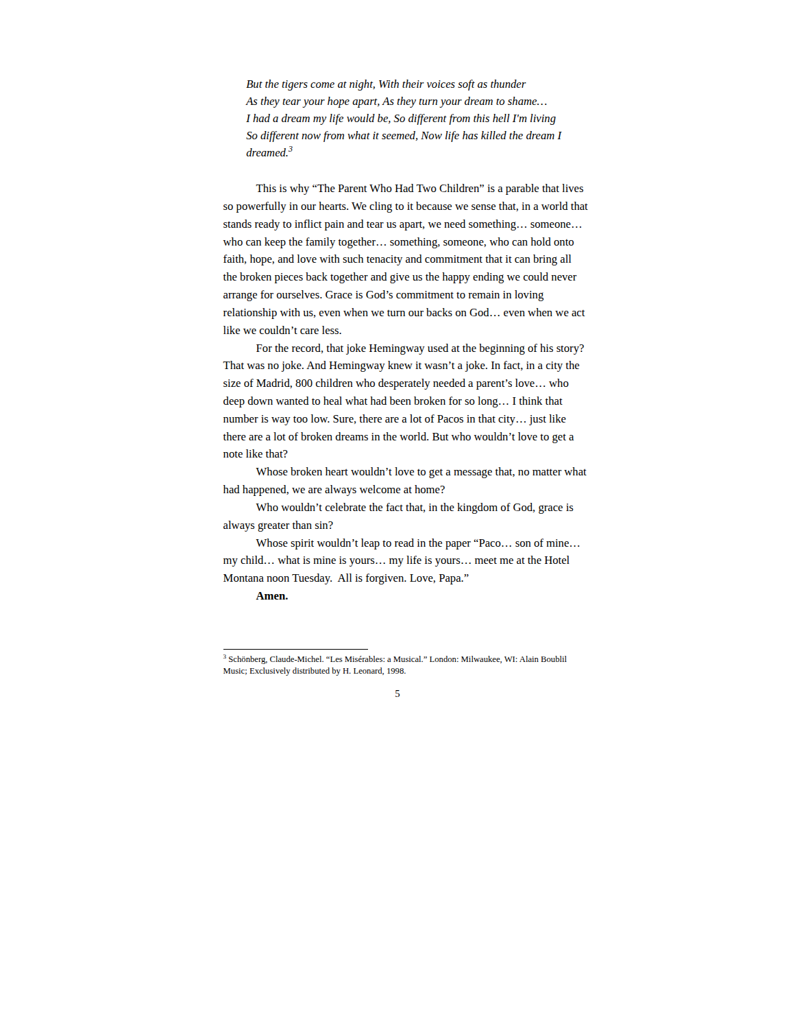But the tigers come at night, With their voices soft as thunder
As they tear your hope apart, As they turn your dream to shame…
I had a dream my life would be, So different from this hell I'm living
So different now from what it seemed, Now life has killed the dream I dreamed.3
This is why “The Parent Who Had Two Children” is a parable that lives so powerfully in our hearts. We cling to it because we sense that, in a world that stands ready to inflict pain and tear us apart, we need something… someone… who can keep the family together… something, someone, who can hold onto faith, hope, and love with such tenacity and commitment that it can bring all the broken pieces back together and give us the happy ending we could never arrange for ourselves. Grace is God’s commitment to remain in loving relationship with us, even when we turn our backs on God… even when we act like we couldn’t care less.
For the record, that joke Hemingway used at the beginning of his story? That was no joke. And Hemingway knew it wasn’t a joke. In fact, in a city the size of Madrid, 800 children who desperately needed a parent’s love… who deep down wanted to heal what had been broken for so long… I think that number is way too low. Sure, there are a lot of Pacos in that city… just like there are a lot of broken dreams in the world. But who wouldn’t love to get a note like that?
Whose broken heart wouldn’t love to get a message that, no matter what had happened, we are always welcome at home?
Who wouldn’t celebrate the fact that, in the kingdom of God, grace is always greater than sin?
Whose spirit wouldn’t leap to read in the paper “Paco… son of mine… my child… what is mine is yours… my life is yours… meet me at the Hotel Montana noon Tuesday. All is forgiven. Love, Papa.”
Amen.
3 Schönberg, Claude-Michel. “Les Misérables: a Musical.” London: Milwaukee, WI: Alain Boublil Music; Exclusively distributed by H. Leonard, 1998.
5